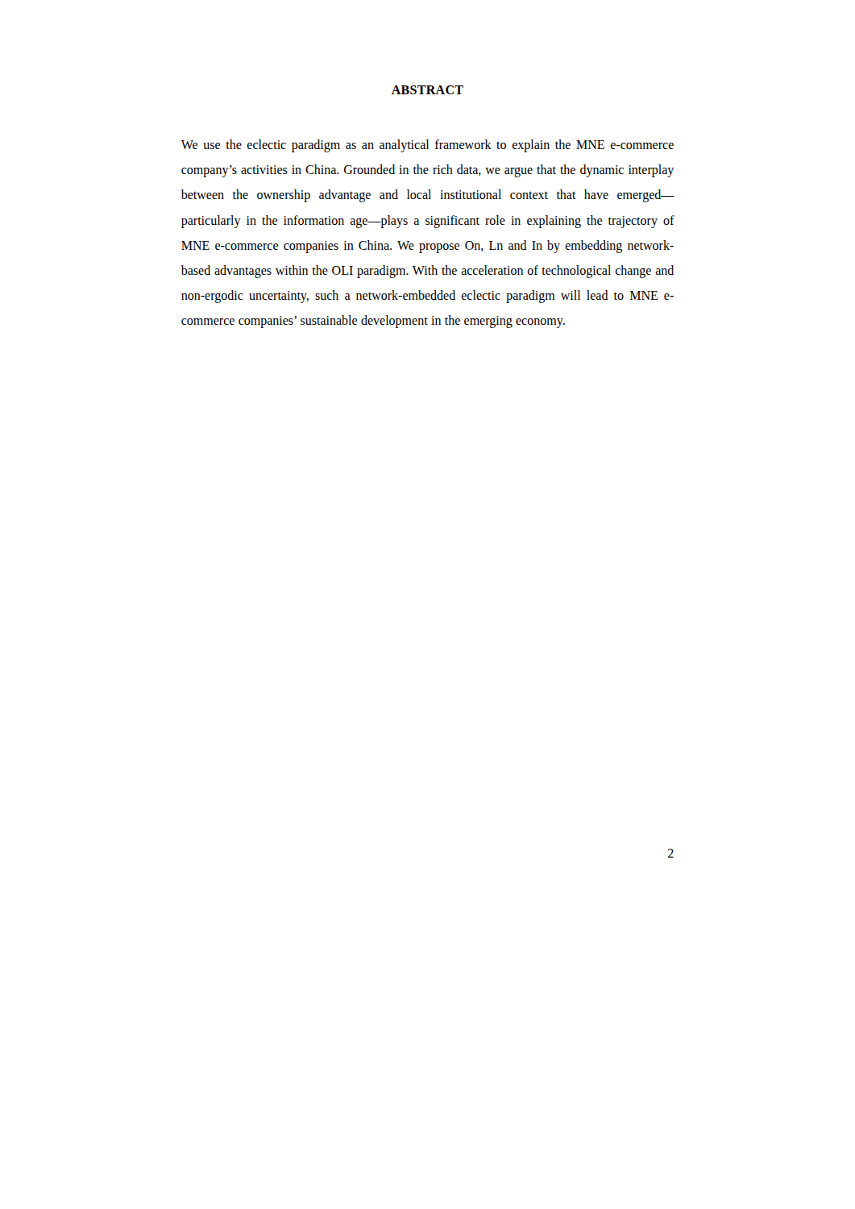ABSTRACT
We use the eclectic paradigm as an analytical framework to explain the MNE e-commerce company’s activities in China. Grounded in the rich data, we argue that the dynamic interplay between the ownership advantage and local institutional context that have emerged—particularly in the information age—plays a significant role in explaining the trajectory of MNE e-commerce companies in China. We propose On, Ln and In by embedding network-based advantages within the OLI paradigm. With the acceleration of technological change and non-ergodic uncertainty, such a network-embedded eclectic paradigm will lead to MNE e-commerce companies’ sustainable development in the emerging economy.
2